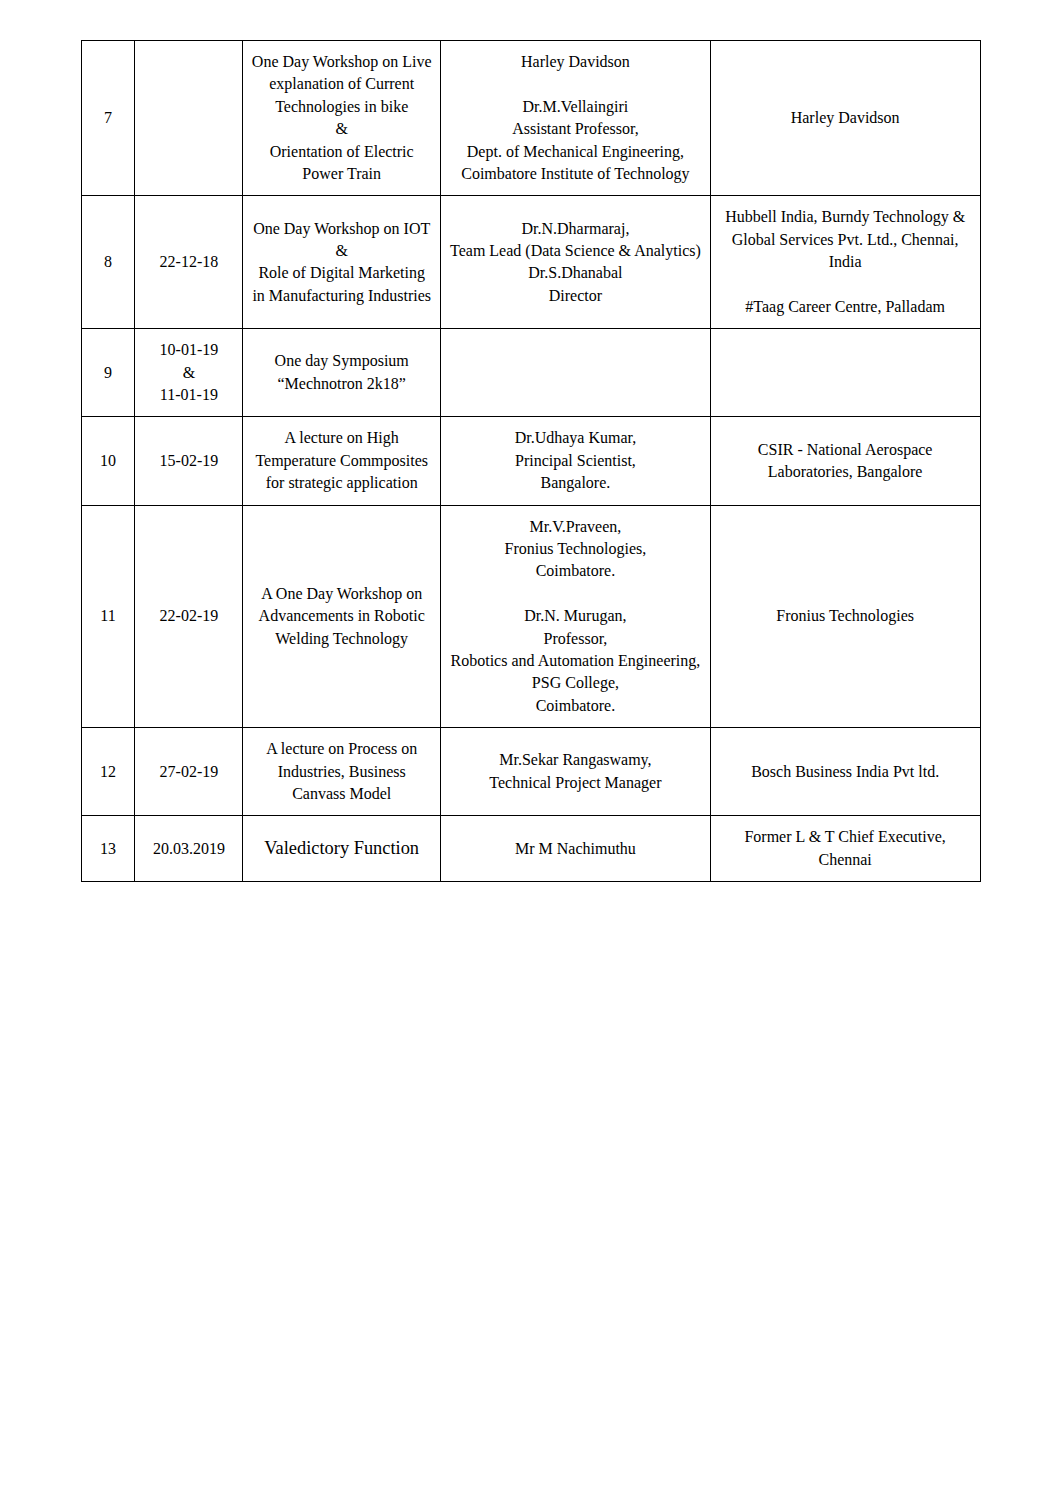| 7 | | One Day Workshop on Live explanation of Current Technologies in bike & Orientation of Electric Power Train | Harley Davidson Dr.M.Vellaingiri Assistant Professor, Dept. of Mechanical Engineering, Coimbatore Institute of Technology | Harley Davidson |
| 8 | 22-12-18 | One Day Workshop on IOT & Role of Digital Marketing in Manufacturing Industries | Dr.N.Dharmaraj, Team Lead (Data Science & Analytics) Dr.S.Dhanabal Director | Hubbell India, Burndy Technology & Global Services Pvt. Ltd., Chennai, India #Taag Career Centre, Palladam |
| 9 | 10-01-19 & 11-01-19 | One day Symposium “Mechnotron 2k18” | | |
| 10 | 15-02-19 | A lecture on High Temperature Commposites for strategic application | Dr.Udhaya Kumar, Principal Scientist, Bangalore. | CSIR - National Aerospace Laboratories, Bangalore |
| 11 | 22-02-19 | A One Day Workshop on Advancements in Robotic Welding Technology | Mr.V.Praveen, Fronius Technologies, Coimbatore. Dr.N. Murugan, Professor, Robotics and Automation Engineering, PSG College, Coimbatore. | Fronius Technologies |
| 12 | 27-02-19 | A lecture on Process on Industries, Business Canvass Model | Mr.Sekar Rangaswamy, Technical Project Manager | Bosch Business India Pvt ltd. |
| 13 | 20.03.2019 | Valedictory Function | Mr M Nachimuthu | Former L & T Chief Executive, Chennai |